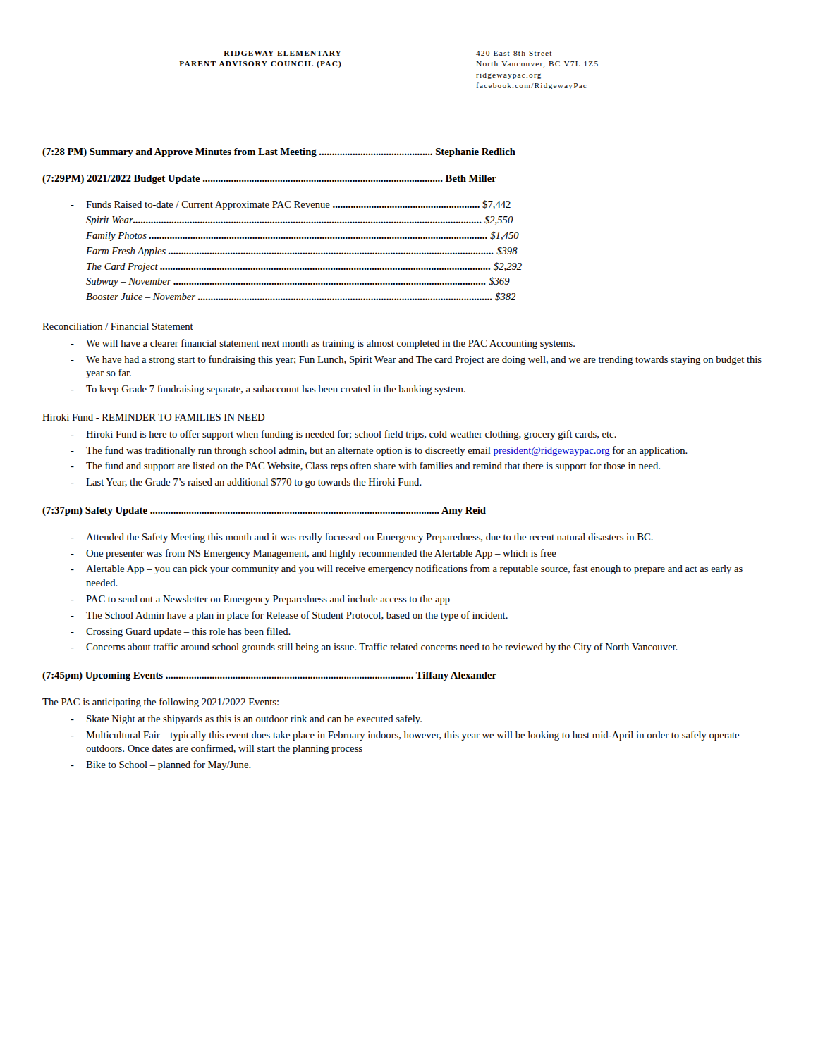RIDGEWAY ELEMENTARY
PARENT ADVISORY COUNCIL (PAC)
420 East 8th Street North Vancouver, BC V7L 1Z5 ridgewaypac.org facebook.com/RidgewayPac
(7:28 PM) Summary and Approve Minutes from Last Meeting ............................................ Stephanie Redlich
(7:29PM) 2021/2022 Budget Update ............................................................................................. Beth Miller
Funds Raised to-date / Current Approximate PAC Revenue ......................................................... $7,442
Spirit Wear....................................................................................................................................... $2,550
Family Photos ................................................................................................................................... $1,450
Farm Fresh Apples .............................................................................................................................. $398
The Card Project ................................................................................................................................ $2,292
Subway – November ......................................................................................................................... $369
Booster Juice – November .................................................................................................................. $382
Reconciliation / Financial Statement
We will have a clearer financial statement next month as training is almost completed in the PAC Accounting systems.
We have had a strong start to fundraising this year; Fun Lunch, Spirit Wear and The card Project are doing well, and we are trending towards staying on budget this year so far.
To keep Grade 7 fundraising separate, a subaccount has been created in the banking system.
Hiroki Fund - REMINDER TO FAMILIES IN NEED
Hiroki Fund is here to offer support when funding is needed for; school field trips, cold weather clothing, grocery gift cards, etc.
The fund was traditionally run through school admin, but an alternate option is to discreetly email president@ridgewaypac.org for an application.
The fund and support are listed on the PAC Website, Class reps often share with families and remind that there is support for those in need.
Last Year, the Grade 7’s raised an additional $770 to go towards the Hiroki Fund.
(7:37pm) Safety Update ................................................................................................................ Amy Reid
Attended the Safety Meeting this month and it was really focussed on Emergency Preparedness, due to the recent natural disasters in BC.
One presenter was from NS Emergency Management, and highly recommended the Alertable App – which is free
Alertable App – you can pick your community and you will receive emergency notifications from a reputable source, fast enough to prepare and act as early as needed.
PAC to send out a Newsletter on Emergency Preparedness and include access to the app
The School Admin have a plan in place for Release of Student Protocol, based on the type of incident.
Crossing Guard update – this role has been filled.
Concerns about traffic around school grounds still being an issue. Traffic related concerns need to be reviewed by the City of North Vancouver.
(7:45pm) Upcoming Events ................................................................................................ Tiffany Alexander
The PAC is anticipating the following 2021/2022 Events:
Skate Night at the shipyards as this is an outdoor rink and can be executed safely.
Multicultural Fair – typically this event does take place in February indoors, however, this year we will be looking to host mid-April in order to safely operate outdoors. Once dates are confirmed, will start the planning process
Bike to School – planned for May/June.